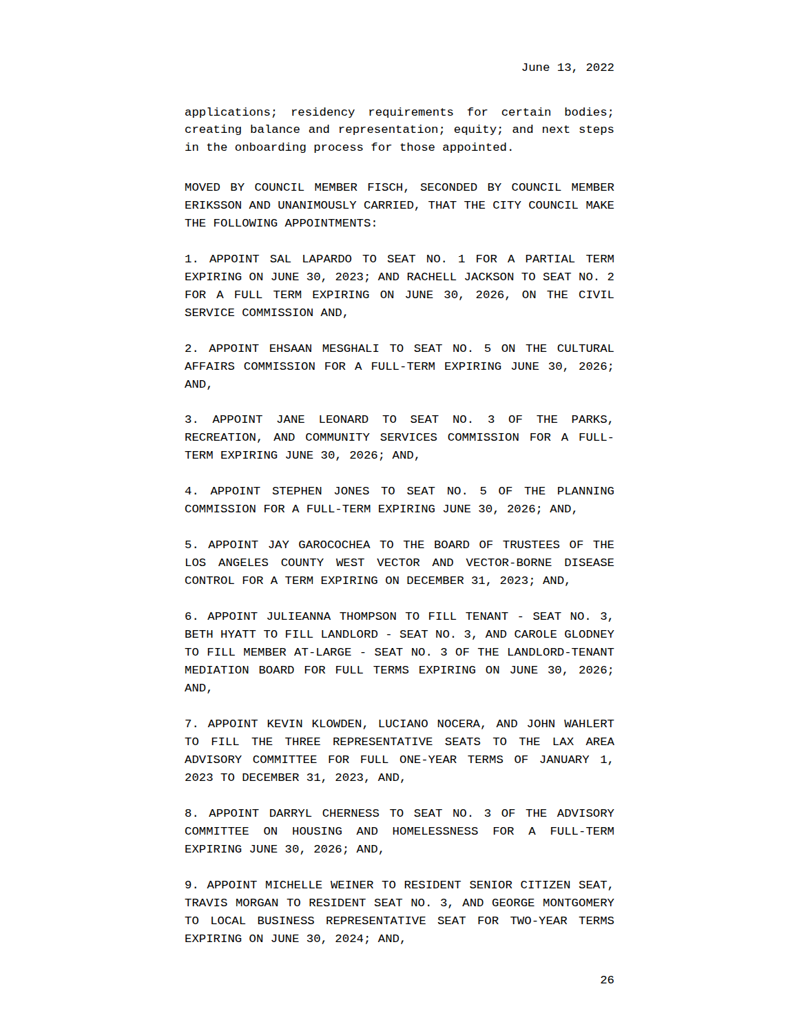June 13, 2022
applications; residency requirements for certain bodies; creating balance and representation; equity; and next steps in the onboarding process for those appointed.
MOVED BY COUNCIL MEMBER FISCH, SECONDED BY COUNCIL MEMBER ERIKSSON AND UNANIMOUSLY CARRIED, THAT THE CITY COUNCIL MAKE THE FOLLOWING APPOINTMENTS:
1. APPOINT SAL LAPARDO TO SEAT NO. 1 FOR A PARTIAL TERM EXPIRING ON JUNE 30, 2023; AND RACHELL JACKSON TO SEAT NO. 2 FOR A FULL TERM EXPIRING ON JUNE 30, 2026, ON THE CIVIL SERVICE COMMISSION AND,
2. APPOINT EHSAAN MESGHALI TO SEAT NO. 5 ON THE CULTURAL AFFAIRS COMMISSION FOR A FULL-TERM EXPIRING JUNE 30, 2026; AND,
3. APPOINT JANE LEONARD TO SEAT NO. 3 OF THE PARKS, RECREATION, AND COMMUNITY SERVICES COMMISSION FOR A FULL-TERM EXPIRING JUNE 30, 2026; AND,
4. APPOINT STEPHEN JONES TO SEAT NO. 5 OF THE PLANNING COMMISSION FOR A FULL-TERM EXPIRING JUNE 30, 2026; AND,
5. APPOINT JAY GAROCOCHEA TO THE BOARD OF TRUSTEES OF THE LOS ANGELES COUNTY WEST VECTOR AND VECTOR-BORNE DISEASE CONTROL FOR A TERM EXPIRING ON DECEMBER 31, 2023; AND,
6. APPOINT JULIEANNA THOMPSON TO FILL TENANT - SEAT NO. 3, BETH HYATT TO FILL LANDLORD - SEAT NO. 3, AND CAROLE GLODNEY TO FILL MEMBER AT-LARGE - SEAT NO. 3 OF THE LANDLORD-TENANT MEDIATION BOARD FOR FULL TERMS EXPIRING ON JUNE 30, 2026; AND,
7. APPOINT KEVIN KLOWDEN, LUCIANO NOCERA, AND JOHN WAHLERT TO FILL THE THREE REPRESENTATIVE SEATS TO THE LAX AREA ADVISORY COMMITTEE FOR FULL ONE-YEAR TERMS OF JANUARY 1, 2023 TO DECEMBER 31, 2023, AND,
8. APPOINT DARRYL CHERNESS TO SEAT NO. 3 OF THE ADVISORY COMMITTEE ON HOUSING AND HOMELESSNESS FOR A FULL-TERM EXPIRING JUNE 30, 2026; AND,
9. APPOINT MICHELLE WEINER TO RESIDENT SENIOR CITIZEN SEAT, TRAVIS MORGAN TO RESIDENT SEAT NO. 3, AND GEORGE MONTGOMERY TO LOCAL BUSINESS REPRESENTATIVE SEAT FOR TWO-YEAR TERMS EXPIRING ON JUNE 30, 2024; AND,
26